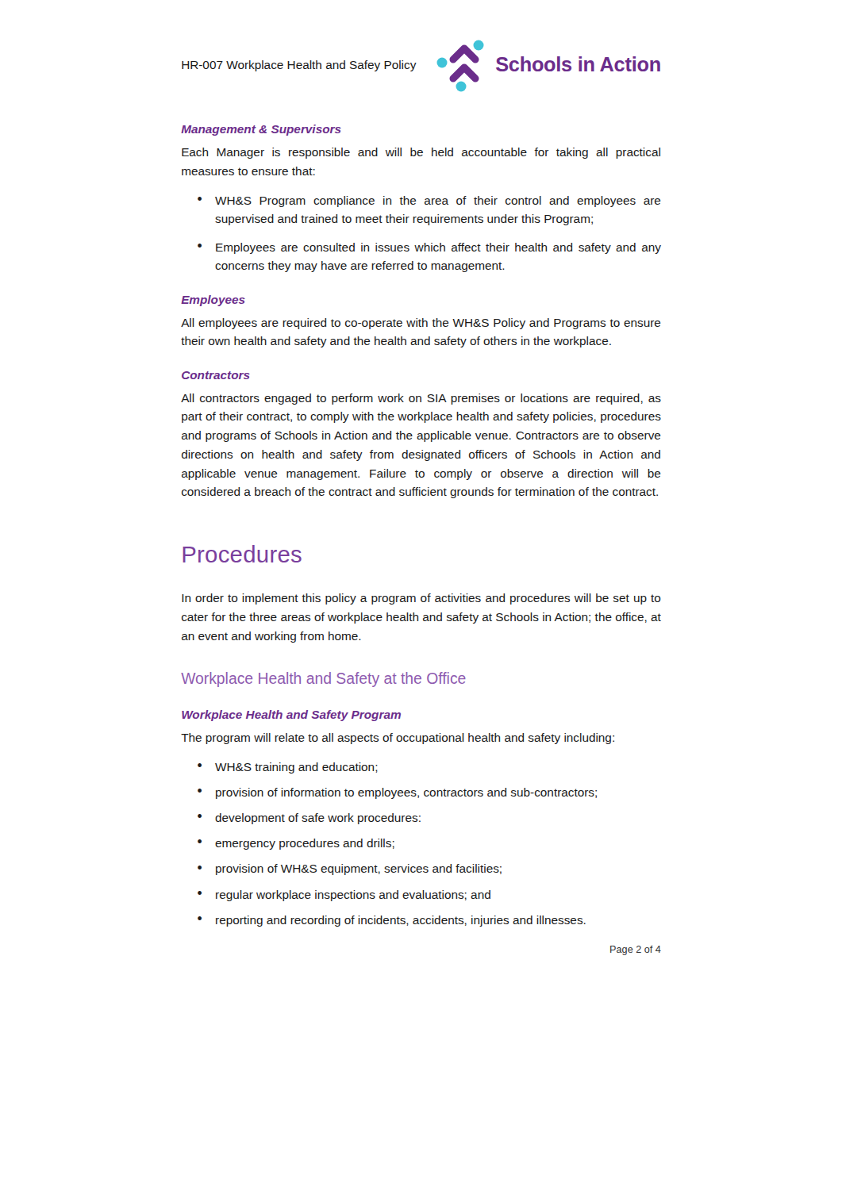HR-007 Workplace Health and Safey Policy
Schools in Action
Management & Supervisors
Each Manager is responsible and will be held accountable for taking all practical measures to ensure that:
WH&S Program compliance in the area of their control and employees are supervised and trained to meet their requirements under this Program;
Employees are consulted in issues which affect their health and safety and any concerns they may have are referred to management.
Employees
All employees are required to co-operate with the WH&S Policy and Programs to ensure their own health and safety and the health and safety of others in the workplace.
Contractors
All contractors engaged to perform work on SIA premises or locations are required, as part of their contract, to comply with the workplace health and safety policies, procedures and programs of Schools in Action and the applicable venue. Contractors are to observe directions on health and safety from designated officers of Schools in Action and applicable venue management. Failure to comply or observe a direction will be considered a breach of the contract and sufficient grounds for termination of the contract.
Procedures
In order to implement this policy a program of activities and procedures will be set up to cater for the three areas of workplace health and safety at Schools in Action; the office, at an event and working from home.
Workplace Health and Safety at the Office
Workplace Health and Safety Program
The program will relate to all aspects of occupational health and safety including:
WH&S training and education;
provision of information to employees, contractors and sub-contractors;
development of safe work procedures:
emergency procedures and drills;
provision of WH&S equipment, services and facilities;
regular workplace inspections and evaluations; and
reporting and recording of incidents, accidents, injuries and illnesses.
Page 2 of 4